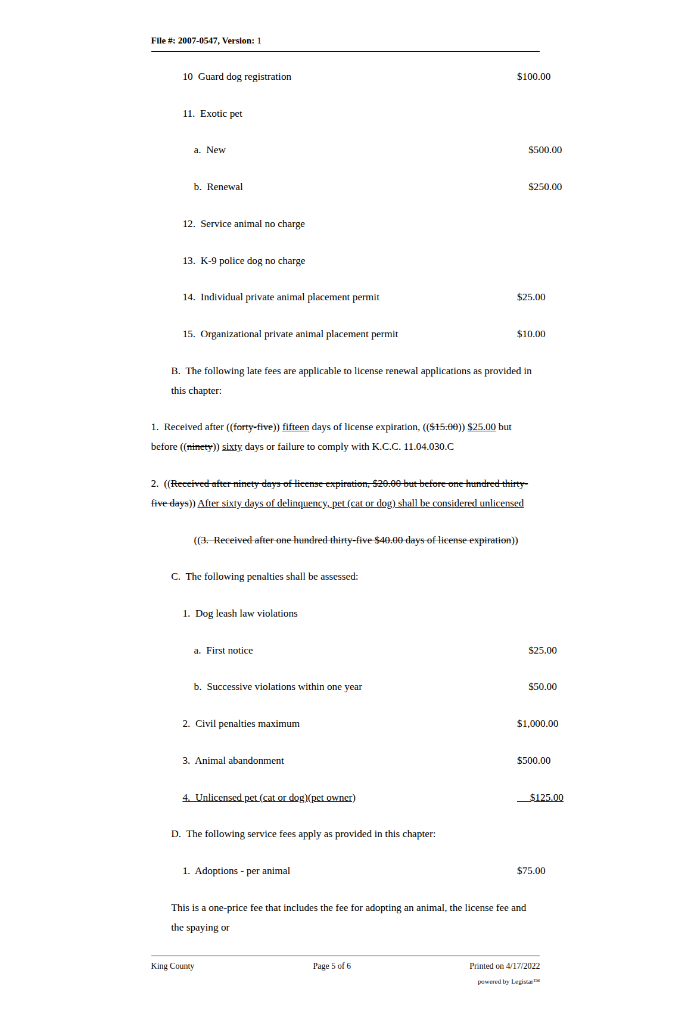File #: 2007-0547, Version: 1
10 Guard dog registration $100.00
11. Exotic pet
a. New $500.00
b. Renewal $250.00
12. Service animal no charge
13. K-9 police dog no charge
14. Individual private animal placement permit $25.00
15. Organizational private animal placement permit $10.00
B. The following late fees are applicable to license renewal applications as provided in this chapter:
1. Received after ((forty-five)) fifteen days of license expiration, (($15.00)) $25.00 but before ((ninety)) sixty days or failure to comply with K.C.C. 11.04.030.C
2. ((Received after ninety days of license expiration, $20.00 but before one hundred thirty-five days)) After sixty days of delinquency, pet (cat or dog) shall be considered unlicensed
((3. Received after one hundred thirty-five $40.00 days of license expiration))
C. The following penalties shall be assessed:
1. Dog leash law violations
a. First notice $25.00
b. Successive violations within one year $50.00
2. Civil penalties maximum $1,000.00
3. Animal abandonment $500.00
4. Unlicensed pet (cat or dog)(pet owner) $125.00
D. The following service fees apply as provided in this chapter:
1. Adoptions - per animal $75.00
This is a one-price fee that includes the fee for adopting an animal, the license fee and the spaying or
King County
Page 5 of 6
Printed on 4/17/2022
powered by Legistar™